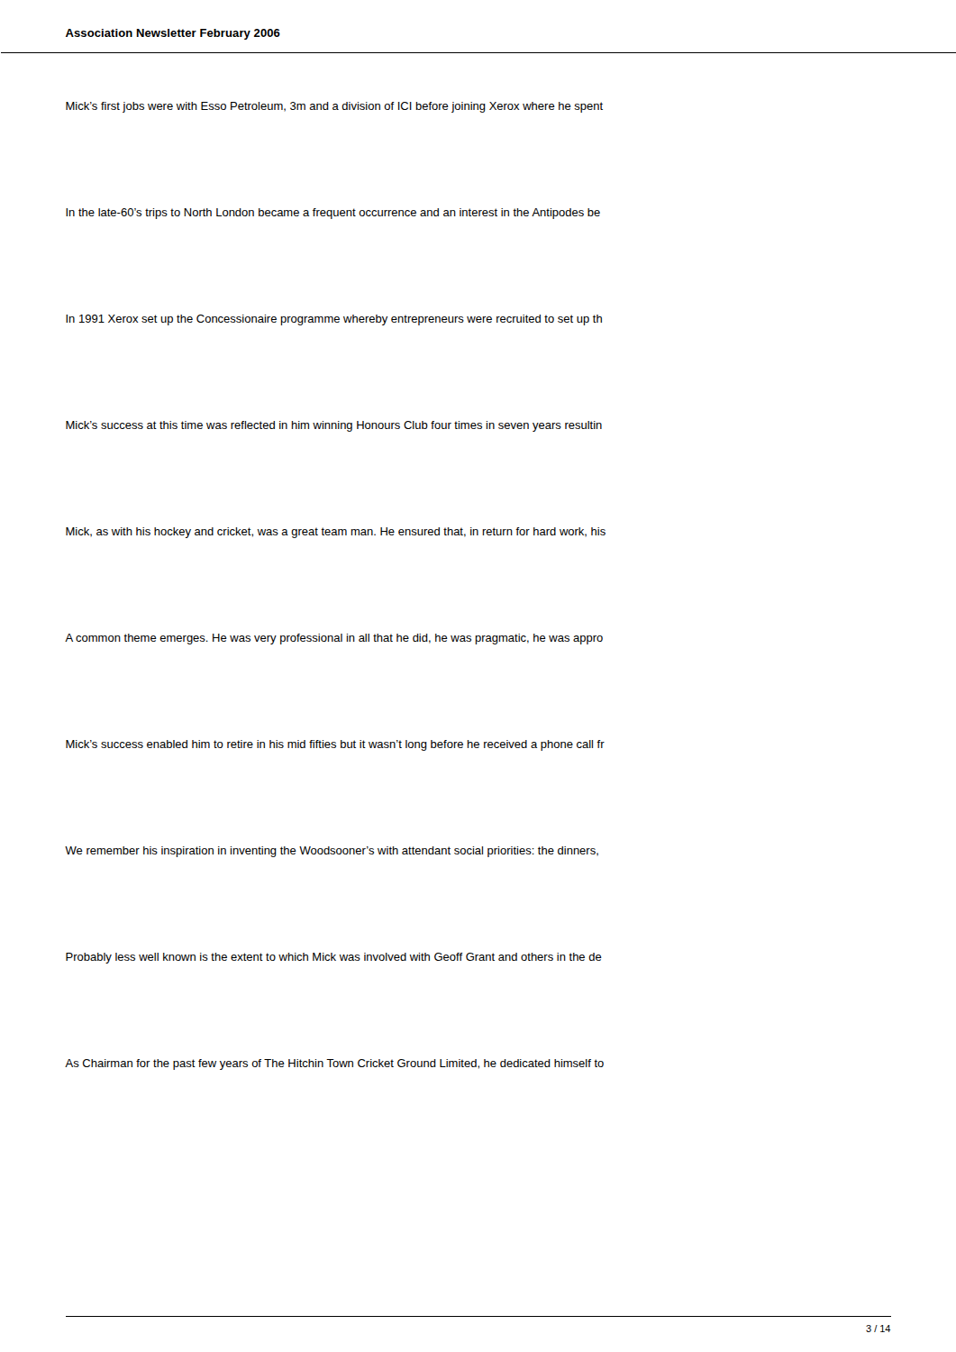Association Newsletter February 2006
Mick’s first jobs were with Esso Petroleum, 3m and a division of ICI before joining Xerox where he spent
In the late-60’s trips to North London became a frequent occurrence and an interest in the Antipodes be
In 1991 Xerox set up the Concessionaire programme whereby entrepreneurs were recruited to set up th
Mick’s success at this time was reflected in him winning Honours Club four times in seven years resultin
Mick, as with his hockey and cricket, was a great team man. He ensured that, in return for hard work, his
A common theme emerges. He was very professional in all that he did, he was pragmatic, he was appro
Mick’s success enabled him to retire in his mid fifties but it wasn’t long before he received a phone call fr
We remember his inspiration in inventing the Woodsooner’s with attendant social priorities: the dinners,
Probably less well known is the extent to which Mick was involved with Geoff Grant and others in the de
As Chairman for the past few years of The Hitchin Town Cricket Ground Limited, he dedicated himself to
3 / 14